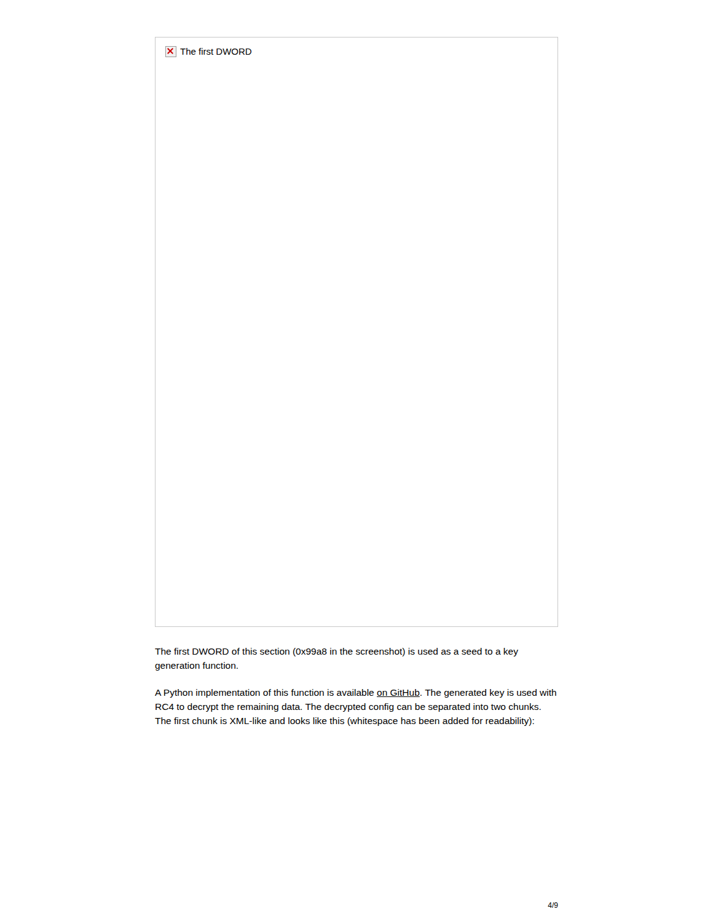The first DWORD
The first DWORD of this section (0x99a8 in the screenshot) is used as a seed to a key generation function.
A Python implementation of this function is available on GitHub. The generated key is used with RC4 to decrypt the remaining data. The decrypted config can be separated into two chunks. The first chunk is XML-like and looks like this (whitespace has been added for readability):
4/9